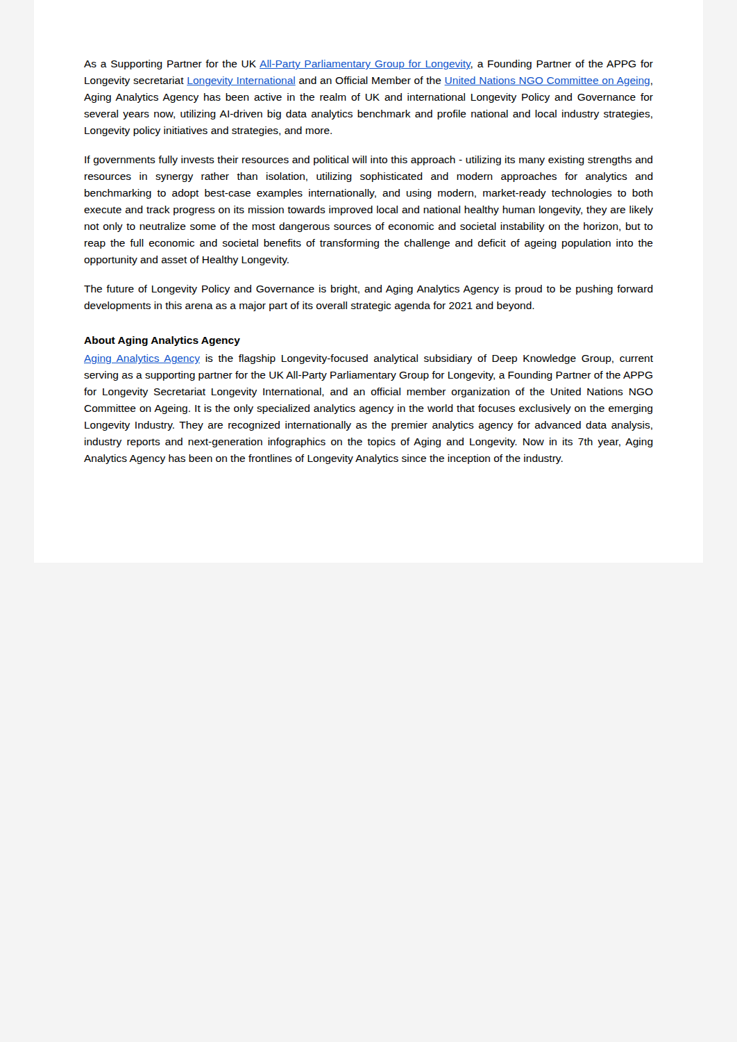As a Supporting Partner for the UK All-Party Parliamentary Group for Longevity, a Founding Partner of the APPG for Longevity secretariat Longevity International and an Official Member of the United Nations NGO Committee on Ageing, Aging Analytics Agency has been active in the realm of UK and international Longevity Policy and Governance for several years now, utilizing AI-driven big data analytics benchmark and profile national and local industry strategies, Longevity policy initiatives and strategies, and more.
If governments fully invests their resources and political will into this approach - utilizing its many existing strengths and resources in synergy rather than isolation, utilizing sophisticated and modern approaches for analytics and benchmarking to adopt best-case examples internationally, and using modern, market-ready technologies to both execute and track progress on its mission towards improved local and national healthy human longevity, they are likely not only to neutralize some of the most dangerous sources of economic and societal instability on the horizon, but to reap the full economic and societal benefits of transforming the challenge and deficit of ageing population into the opportunity and asset of Healthy Longevity.
The future of Longevity Policy and Governance is bright, and Aging Analytics Agency is proud to be pushing forward developments in this arena as a major part of its overall strategic agenda for 2021 and beyond.
About Aging Analytics Agency
Aging Analytics Agency is the flagship Longevity-focused analytical subsidiary of Deep Knowledge Group, current serving as a supporting partner for the UK All-Party Parliamentary Group for Longevity, a Founding Partner of the APPG for Longevity Secretariat Longevity International, and an official member organization of the United Nations NGO Committee on Ageing. It is the only specialized analytics agency in the world that focuses exclusively on the emerging Longevity Industry. They are recognized internationally as the premier analytics agency for advanced data analysis, industry reports and next-generation infographics on the topics of Aging and Longevity. Now in its 7th year, Aging Analytics Agency has been on the frontlines of Longevity Analytics since the inception of the industry.